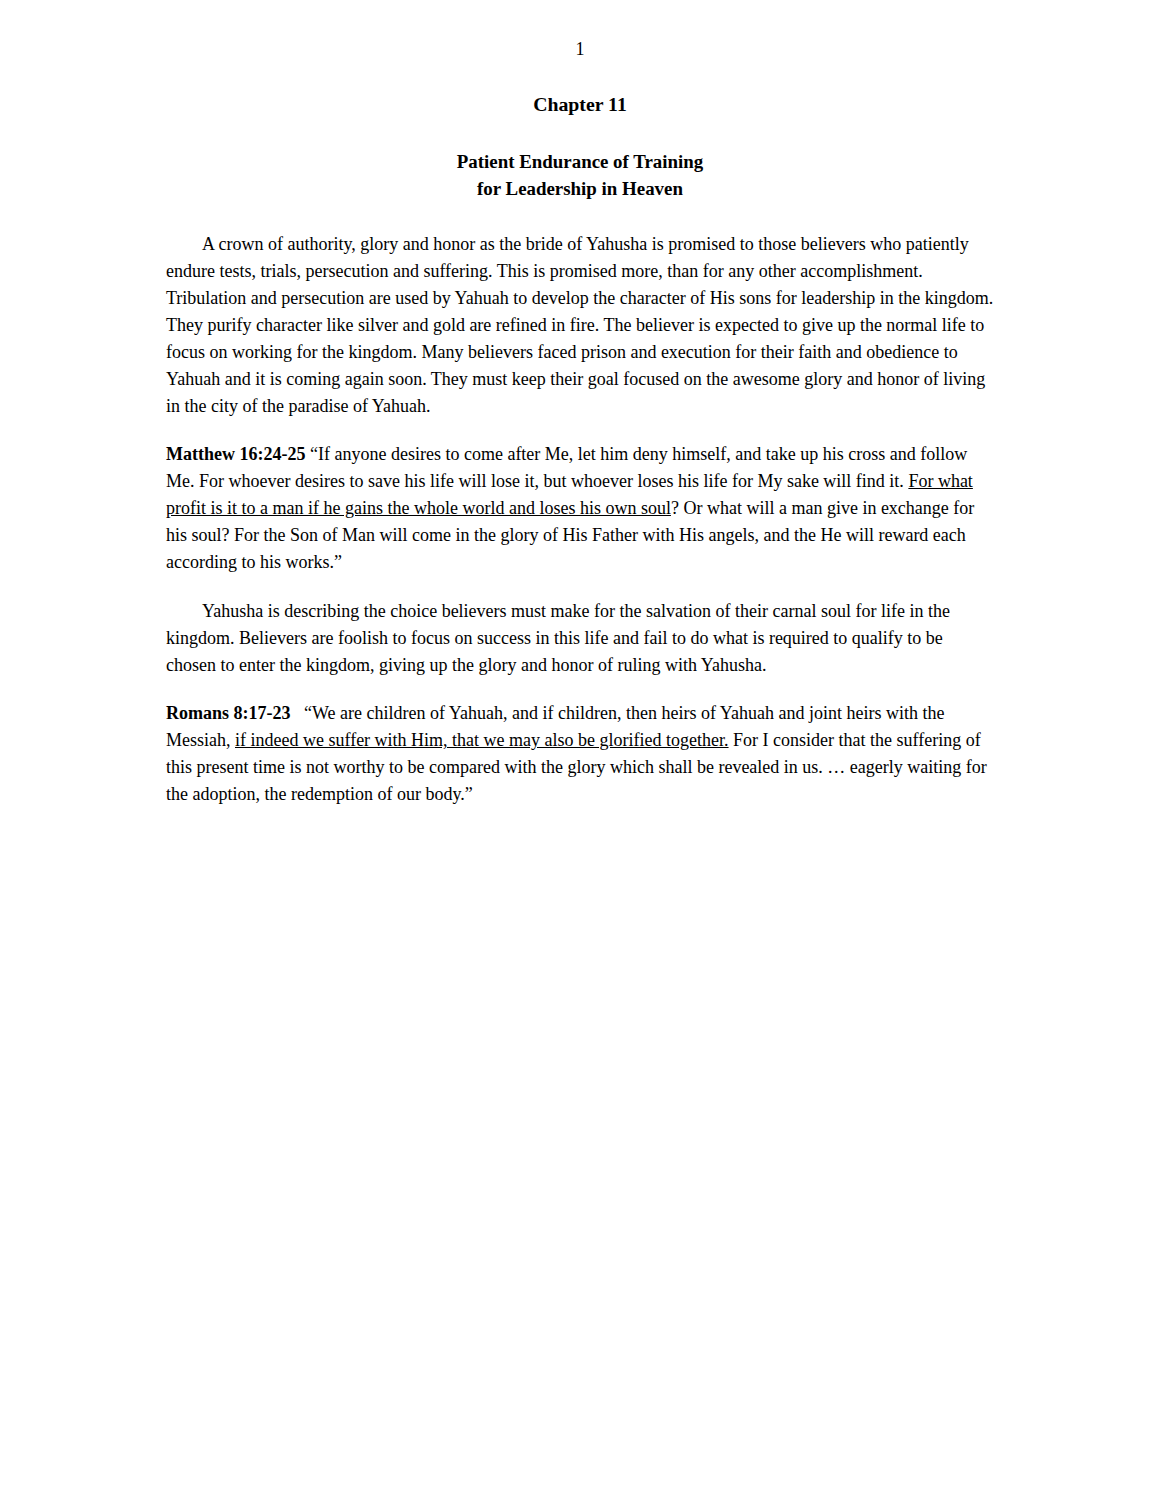1
Chapter 11
Patient Endurance of Training
for Leadership in Heaven
A crown of authority, glory and honor as the bride of Yahusha is promised to those believers who patiently endure tests, trials, persecution and suffering. This is promised more, than for any other accomplishment. Tribulation and persecution are used by Yahuah to develop the character of His sons for leadership in the kingdom. They purify character like silver and gold are refined in fire. The believer is expected to give up the normal life to focus on working for the kingdom. Many believers faced prison and execution for their faith and obedience to Yahuah and it is coming again soon. They must keep their goal focused on the awesome glory and honor of living in the city of the paradise of Yahuah.
Matthew 16:24-25 “If anyone desires to come after Me, let him deny himself, and take up his cross and follow Me. For whoever desires to save his life will lose it, but whoever loses his life for My sake will find it. For what profit is it to a man if he gains the whole world and loses his own soul? Or what will a man give in exchange for his soul? For the Son of Man will come in the glory of His Father with His angels, and the He will reward each according to his works.”
Yahusha is describing the choice believers must make for the salvation of their carnal soul for life in the kingdom. Believers are foolish to focus on success in this life and fail to do what is required to qualify to be chosen to enter the kingdom, giving up the glory and honor of ruling with Yahusha.
Romans 8:17-23 “We are children of Yahuah, and if children, then heirs of Yahuah and joint heirs with the Messiah, if indeed we suffer with Him, that we may also be glorified together. For I consider that the suffering of this present time is not worthy to be compared with the glory which shall be revealed in us. … eagerly waiting for the adoption, the redemption of our body.”